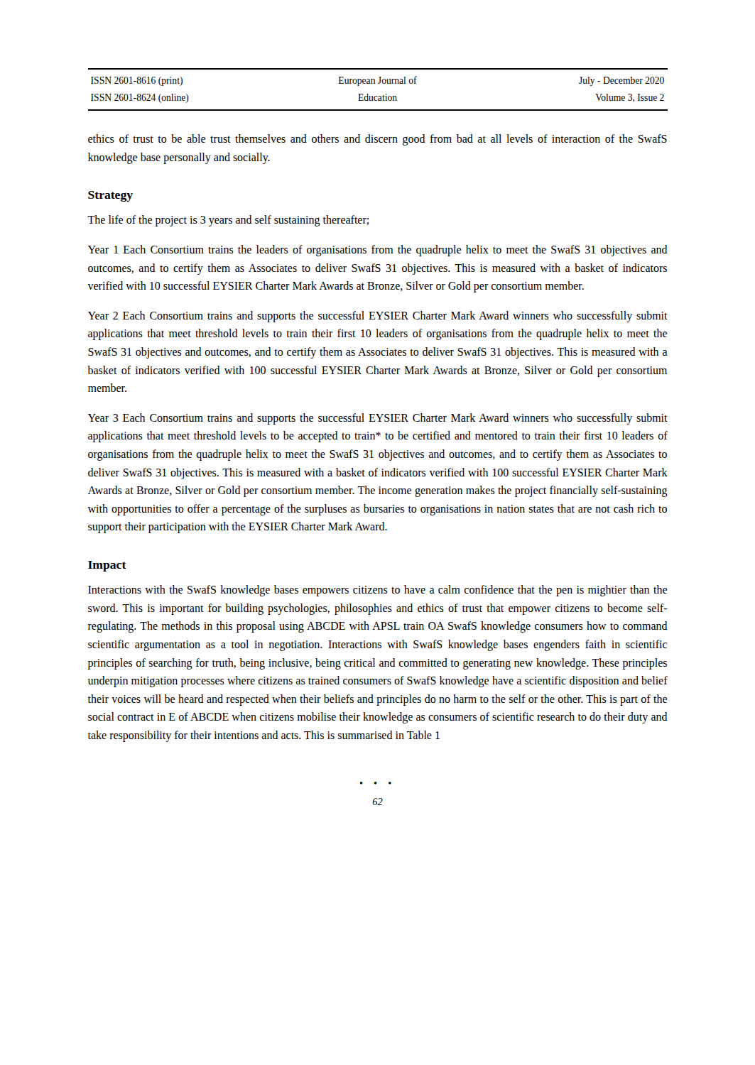| ISSN 2601-8616 (print) | European Journal of | July - December 2020 |
| ISSN 2601-8624 (online) | Education | Volume 3, Issue 2 |
ethics of trust to be able trust themselves and others and discern good from bad at all levels of interaction of the SwafS knowledge base personally and socially.
Strategy
The life of the project is 3 years and self sustaining thereafter;
Year 1 Each Consortium trains the leaders of organisations from the quadruple helix to meet the SwafS 31 objectives and outcomes, and to certify them as Associates to deliver SwafS 31 objectives. This is measured with a basket of indicators verified with 10 successful EYSIER Charter Mark Awards at Bronze, Silver or Gold per consortium member.
Year 2 Each Consortium trains and supports the successful EYSIER Charter Mark Award winners who successfully submit applications that meet threshold levels to train their first 10 leaders of organisations from the quadruple helix to meet the SwafS 31 objectives and outcomes, and to certify them as Associates to deliver SwafS 31 objectives. This is measured with a basket of indicators verified with 100 successful EYSIER Charter Mark Awards at Bronze, Silver or Gold per consortium member.
Year 3 Each Consortium trains and supports the successful EYSIER Charter Mark Award winners who successfully submit applications that meet threshold levels to be accepted to train* to be certified and mentored to train their first 10 leaders of organisations from the quadruple helix to meet the SwafS 31 objectives and outcomes, and to certify them as Associates to deliver SwafS 31 objectives. This is measured with a basket of indicators verified with 100 successful EYSIER Charter Mark Awards at Bronze, Silver or Gold per consortium member. The income generation makes the project financially self-sustaining with opportunities to offer a percentage of the surpluses as bursaries to organisations in nation states that are not cash rich to support their participation with the EYSIER Charter Mark Award.
Impact
Interactions with the SwafS knowledge bases empowers citizens to have a calm confidence that the pen is mightier than the sword. This is important for building psychologies, philosophies and ethics of trust that empower citizens to become self-regulating. The methods in this proposal using ABCDE with APSL train OA SwafS knowledge consumers how to command scientific argumentation as a tool in negotiation. Interactions with SwafS knowledge bases engenders faith in scientific principles of searching for truth, being inclusive, being critical and committed to generating new knowledge. These principles underpin mitigation processes where citizens as trained consumers of SwafS knowledge have a scientific disposition and belief their voices will be heard and respected when their beliefs and principles do no harm to the self or the other. This is part of the social contract in E of ABCDE when citizens mobilise their knowledge as consumers of scientific research to do their duty and take responsibility for their intentions and acts. This is summarised in Table 1
• • • 62